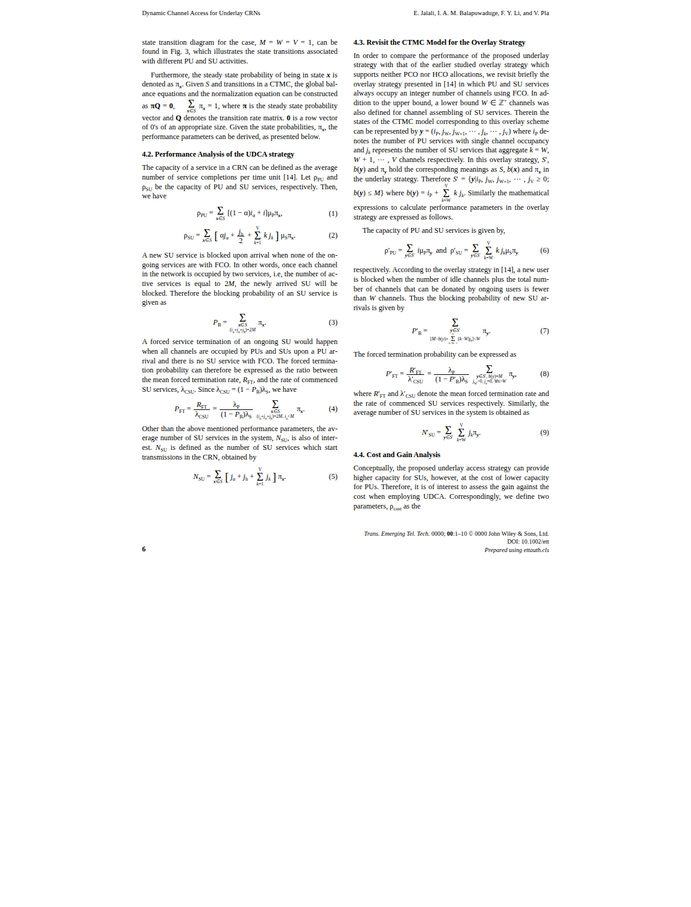Dynamic Channel Access for Underlay CRNs
E. Jalali, I. A. M. Balapuwaduge, F. Y. Li, and V. Pla
state transition diagram for the case, M = W = V = 1, can be found in Fig. 3, which illustrates the state transitions associated with different PU and SU activities.
Furthermore, the steady state probability of being in state x is denoted as πx. Given S and transitions in a CTMC, the global balance equations and the normalization equation can be constructed as πQ = 0, Σx∈S πx = 1, where π is the steady state probability vector and Q denotes the transition rate matrix. 0 is a row vector of 0's of an appropriate size. Given the state probabilities, πx, the performance parameters can be derived, as presented below.
4.2. Performance Analysis of the UDCA strategy
The capacity of a service in a CRN can be defined as the average number of service completions per time unit [14]. Let ρPU and ρSU be the capacity of PU and SU services, respectively. Then, we have
ρPU = Σx∈S [(1 − α)iα + i]μPπx, (1)
ρSU = Σx∈S [ αjα + jh 2 + VΣk=1 k jk ] μSπx. (2)
A new SU service is blocked upon arrival when none of the ongoing services are with FCO. In other words, once each channel in the network is occupied by two services, i.e, the number of active services is equal to 2M, the newly arrived SU will be blocked. Therefore the blocking probability of an SU service is given as
PB = Σx∈S(iα+jα+jh)=2M πx. (3)
A forced service termination of an ongoing SU would happen when all channels are occupied by PUs and SUs upon a PU arrival and there is no SU service with FCO. The forced termination probability can therefore be expressed as the ratio between the mean forced termination rate, RFT, and the rate of commenced SU services, λCSU. Since λCSU = (1 − PB)λS, we have
PFT = RFT λCSU = λP(1 − PB)λS Σx∈S(iα+jα+jh)=2M, iα<M πx. (4)
Other than the above mentioned performance parameters, the average number of SU services in the system, NSU, is also of interest. NSU is defined as the number of SU services which start transmissions in the CRN, obtained by
NSU = Σx∈S [ jα + jh + VΣk=1 jk ] πx. (5)
4.3. Revisit the CTMC Model for the Overlay Strategy
In order to compare the performance of the proposed underlay strategy with that of the earlier studied overlay strategy which supports neither PCO nor HCO allocations, we revisit briefly the overlay strategy presented in [14] in which PU and SU services always occupy an integer number of channels using FCO. In addition to the upper bound, a lower bound W ∈ ℤ+ channels was also defined for channel assembling of SU services. Therein the states of the CTMC model corresponding to this overlay scheme can be represented by y = (iP, jW, jW+1, ··· , jk, ··· , jV) where iP denotes the number of PU services with single channel occupancy and jk represents the number of SU services that aggregate k = W, W + 1, ··· , V channels respectively. In this overlay strategy, S′, b(y) and πy hold the corresponding meanings as S, b(x) and πx in the underlay strategy. Therefore S′ = {y|iP, jW, jW+1, ··· , jV ≥ 0; b(y) ≤ M} where b(y) = iP + VΣk=W k jk. Similarly the mathematical expressions to calculate performance parameters in the overlay strategy are expressed as follows.
The capacity of PU and SU services is given by,
ρ′PU = Σy∈S′ iμPπy and ρ′SU = Σy∈S′ VΣk=W k jkμSπy (6)
respectively. According to the overlay strategy in [14], a new user is blocked when the number of idle channels plus the total number of channels that can be donated by ongoing users is fewer than W channels. Thus the blocking probability of new SU arrivals is given by
P′B = Σy∈S′[M−b(y)+VΣk=W+1(k−W)jk]<W πy. (7)
The forced termination probability can be expressed as
P′FT = R′FT λ′CSU = λP(1 − P′B)λS Σy∈S′, b(y)=M jW>0, jn=0, ∀n>W πy, (8)
where R′FT and λ′CSU denote the mean forced termination rate and the rate of commenced SU services respectively. Similarly, the average number of SU services in the system is obtained as
N′SU = Σy∈S′ VΣk=W jkπy. (9)
4.4. Cost and Gain Analysis
Conceptually, the proposed underlay access strategy can provide higher capacity for SUs, however, at the cost of lower capacity for PUs. Therefore, it is of interest to assess the gain against the cost when employing UDCA. Correspondingly, we define two parameters, ρcost as the
6
Trans. Emerging Tel. Tech. 0000; 00:1–10 © 0000 John Wiley & Sons, Ltd.
DOI: 10.1002/ett
Prepared using ettauth.cls